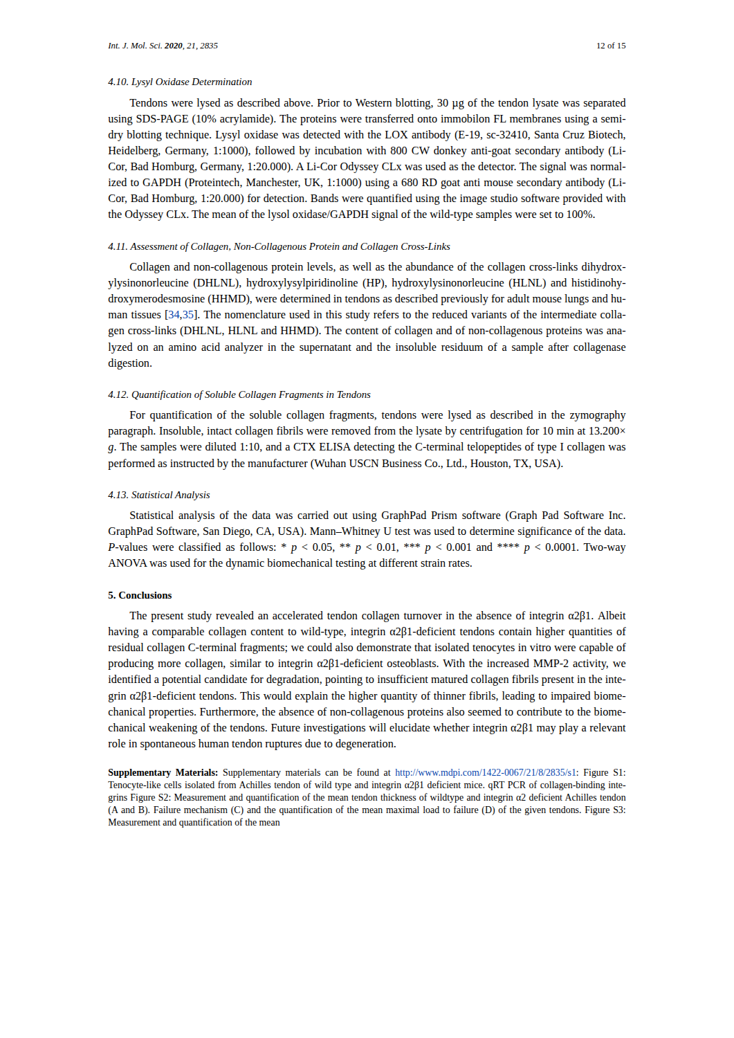Int. J. Mol. Sci. 2020, 21, 2835 12 of 15
4.10. Lysyl Oxidase Determination
Tendons were lysed as described above. Prior to Western blotting, 30 µg of the tendon lysate was separated using SDS-PAGE (10% acrylamide). The proteins were transferred onto immobilon FL membranes using a semi-dry blotting technique. Lysyl oxidase was detected with the LOX antibody (E-19, sc-32410, Santa Cruz Biotech, Heidelberg, Germany, 1:1000), followed by incubation with 800 CW donkey anti-goat secondary antibody (Li-Cor, Bad Homburg, Germany, 1:20.000). A Li-Cor Odyssey CLx was used as the detector. The signal was normalized to GAPDH (Proteintech, Manchester, UK, 1:1000) using a 680 RD goat anti mouse secondary antibody (Li-Cor, Bad Homburg, 1:20.000) for detection. Bands were quantified using the image studio software provided with the Odyssey CLx. The mean of the lysol oxidase/GAPDH signal of the wild-type samples were set to 100%.
4.11. Assessment of Collagen, Non-Collagenous Protein and Collagen Cross-Links
Collagen and non-collagenous protein levels, as well as the abundance of the collagen cross-links dihydroxylysinonorleucine (DHLNL), hydroxylysylpiridinoline (HP), hydroxylysinonorleucine (HLNL) and histidinohydroxymerodesmosine (HHMD), were determined in tendons as described previously for adult mouse lungs and human tissues [34,35]. The nomenclature used in this study refers to the reduced variants of the intermediate collagen cross-links (DHLNL, HLNL and HHMD). The content of collagen and of non-collagenous proteins was analyzed on an amino acid analyzer in the supernatant and the insoluble residuum of a sample after collagenase digestion.
4.12. Quantification of Soluble Collagen Fragments in Tendons
For quantification of the soluble collagen fragments, tendons were lysed as described in the zymography paragraph. Insoluble, intact collagen fibrils were removed from the lysate by centrifugation for 10 min at 13.200× g. The samples were diluted 1:10, and a CTX ELISA detecting the C-terminal telopeptides of type I collagen was performed as instructed by the manufacturer (Wuhan USCN Business Co., Ltd., Houston, TX, USA).
4.13. Statistical Analysis
Statistical analysis of the data was carried out using GraphPad Prism software (Graph Pad Software Inc. GraphPad Software, San Diego, CA, USA). Mann–Whitney U test was used to determine significance of the data. P-values were classified as follows: * p < 0.05, ** p < 0.01, *** p < 0.001 and **** p < 0.0001. Two-way ANOVA was used for the dynamic biomechanical testing at different strain rates.
5. Conclusions
The present study revealed an accelerated tendon collagen turnover in the absence of integrin α2β1. Albeit having a comparable collagen content to wild-type, integrin α2β1-deficient tendons contain higher quantities of residual collagen C-terminal fragments; we could also demonstrate that isolated tenocytes in vitro were capable of producing more collagen, similar to integrin α2β1-deficient osteoblasts. With the increased MMP-2 activity, we identified a potential candidate for degradation, pointing to insufficient matured collagen fibrils present in the integrin α2β1-deficient tendons. This would explain the higher quantity of thinner fibrils, leading to impaired biomechanical properties. Furthermore, the absence of non-collagenous proteins also seemed to contribute to the biomechanical weakening of the tendons. Future investigations will elucidate whether integrin α2β1 may play a relevant role in spontaneous human tendon ruptures due to degeneration.
Supplementary Materials: Supplementary materials can be found at http://www.mdpi.com/1422-0067/21/8/2835/s1: Figure S1: Tenocyte-like cells isolated from Achilles tendon of wild type and integrin α2β1 deficient mice. qRT PCR of collagen-binding integrins Figure S2: Measurement and quantification of the mean tendon thickness of wildtype and integrin α2 deficient Achilles tendon (A and B). Failure mechanism (C) and the quantification of the mean maximal load to failure (D) of the given tendons. Figure S3: Measurement and quantification of the mean